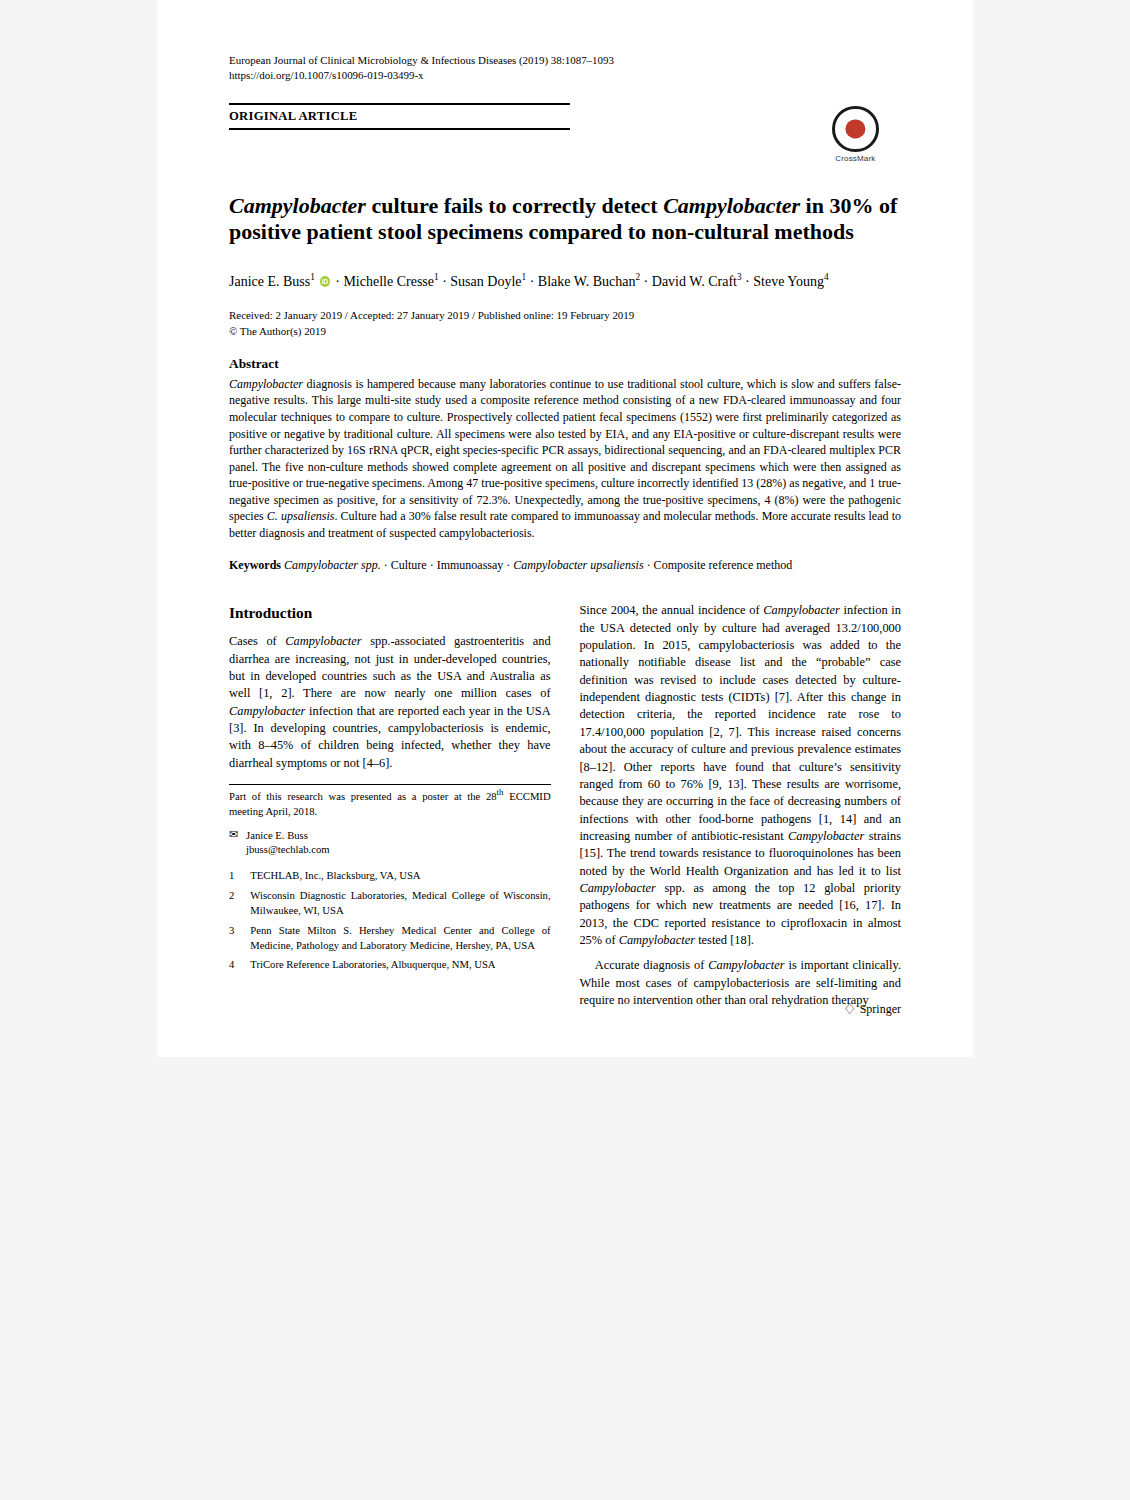European Journal of Clinical Microbiology & Infectious Diseases (2019) 38:1087–1093
https://doi.org/10.1007/s10096-019-03499-x
Original Article
CrossMark
Campylobacter culture fails to correctly detect Campylobacter in 30% of positive patient stool specimens compared to non-cultural methods
Janice E. Buss1 · Michelle Cresse1 · Susan Doyle1 · Blake W. Buchan2 · David W. Craft3 · Steve Young4
Received: 2 January 2019 / Accepted: 27 January 2019 / Published online: 19 February 2019
© The Author(s) 2019
Abstract
Campylobacter diagnosis is hampered because many laboratories continue to use traditional stool culture, which is slow and suffers false-negative results. This large multi-site study used a composite reference method consisting of a new FDA-cleared immunoassay and four molecular techniques to compare to culture. Prospectively collected patient fecal specimens (1552) were first preliminarily categorized as positive or negative by traditional culture. All specimens were also tested by EIA, and any EIA-positive or culture-discrepant results were further characterized by 16S rRNA qPCR, eight species-specific PCR assays, bidirectional sequencing, and an FDA-cleared multiplex PCR panel. The five non-culture methods showed complete agreement on all positive and discrepant specimens which were then assigned as true-positive or true-negative specimens. Among 47 true-positive specimens, culture incorrectly identified 13 (28%) as negative, and 1 true-negative specimen as positive, for a sensitivity of 72.3%. Unexpectedly, among the true-positive specimens, 4 (8%) were the pathogenic species C. upsaliensis. Culture had a 30% false result rate compared to immunoassay and molecular methods. More accurate results lead to better diagnosis and treatment of suspected campylobacteriosis.
Keywords Campylobacter spp. · Culture · Immunoassay · Campylobacter upsaliensis · Composite reference method
Introduction
Cases of Campylobacter spp.-associated gastroenteritis and diarrhea are increasing, not just in under-developed countries, but in developed countries such as the USA and Australia as well [1, 2]. There are now nearly one million cases of Campylobacter infection that are reported each year in the USA [3]. In developing countries, campylobacteriosis is endemic, with 8–45% of children being infected, whether they have diarrheal symptoms or not [4–6].
Part of this research was presented as a poster at the 28th ECCMID meeting April, 2018.
✉
Janice E. Buss
jbuss@techlab.com
1 TECHLAB, Inc., Blacksburg, VA, USA
2 Wisconsin Diagnostic Laboratories, Medical College of Wisconsin, Milwaukee, WI, USA
3 Penn State Milton S. Hershey Medical Center and College of Medicine, Pathology and Laboratory Medicine, Hershey, PA, USA
4 TriCore Reference Laboratories, Albuquerque, NM, USA
Since 2004, the annual incidence of Campylobacter infection in the USA detected only by culture had averaged 13.2/100,000 population. In 2015, campylobacteriosis was added to the nationally notifiable disease list and the “probable” case definition was revised to include cases detected by culture-independent diagnostic tests (CIDTs) [7]. After this change in detection criteria, the reported incidence rate rose to 17.4/100,000 population [2, 7]. This increase raised concerns about the accuracy of culture and previous prevalence estimates [8–12]. Other reports have found that culture’s sensitivity ranged from 60 to 76% [9, 13]. These results are worrisome, because they are occurring in the face of decreasing numbers of infections with other food-borne pathogens [1, 14] and an increasing number of antibiotic-resistant Campylobacter strains [15]. The trend towards resistance to fluoroquinolones has been noted by the World Health Organization and has led it to list Campylobacter spp. as among the top 12 global priority pathogens for which new treatments are needed [16, 17]. In 2013, the CDC reported resistance to ciprofloxacin in almost 25% of Campylobacter tested [18].
Accurate diagnosis of Campylobacter is important clinically. While most cases of campylobacteriosis are self-limiting and require no intervention other than oral rehydration therapy
♢ Springer